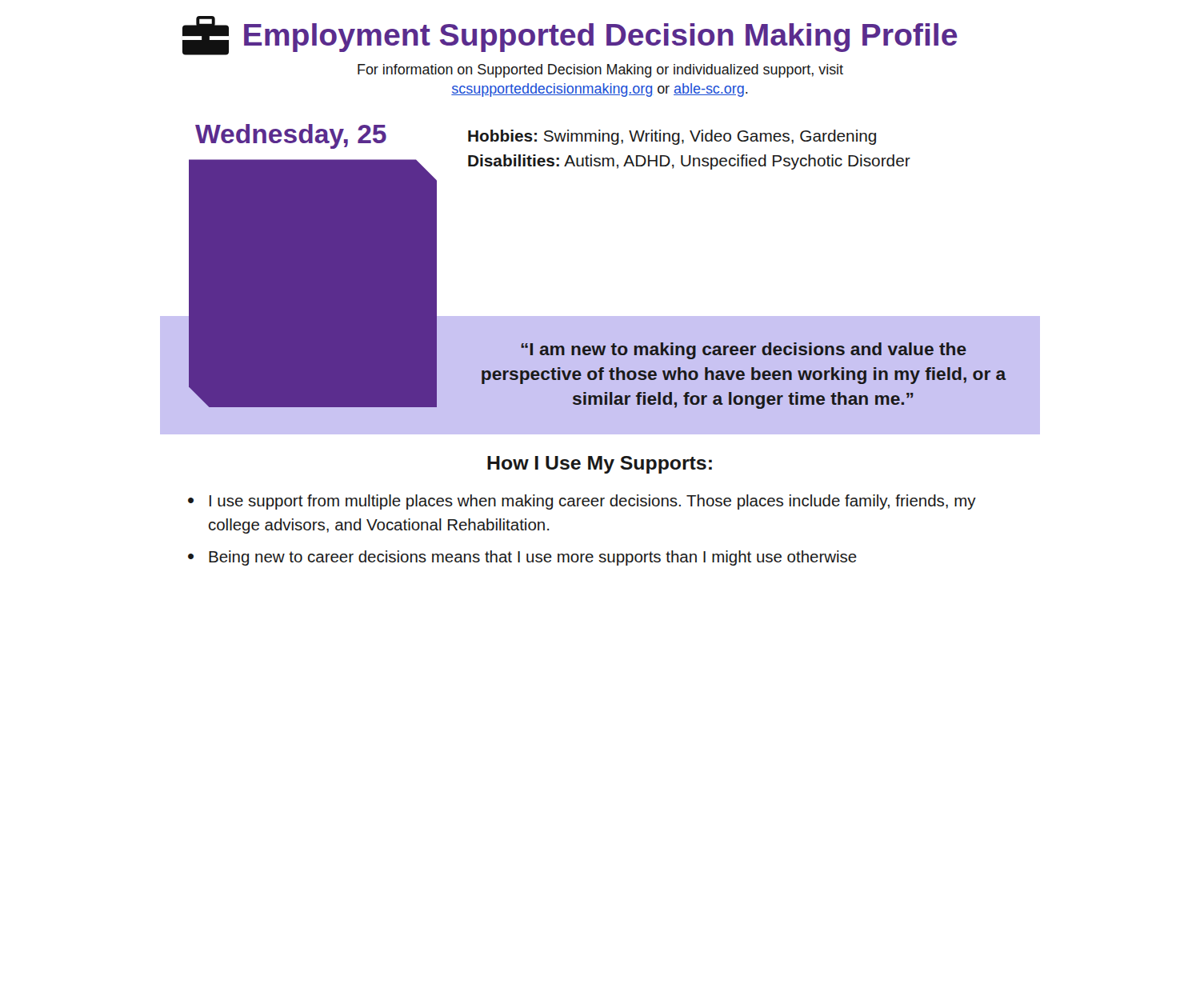Employment Supported Decision Making Profile
For information on Supported Decision Making or individualized support, visit scsupporteddecisionmaking.org or able-sc.org.
Wednesday, 25
Hobbies: Swimming, Writing, Video Games, Gardening
Disabilities: Autism, ADHD, Unspecified Psychotic Disorder
“I am new to making career decisions and value the perspective of those who have been working in my field, or a similar field, for a longer time than me.”
How I Use My Supports:
I use support from multiple places when making career decisions. Those places include family, friends, my college advisors, and Vocational Rehabilitation.
Being new to career decisions means that I use more supports than I might use otherwise